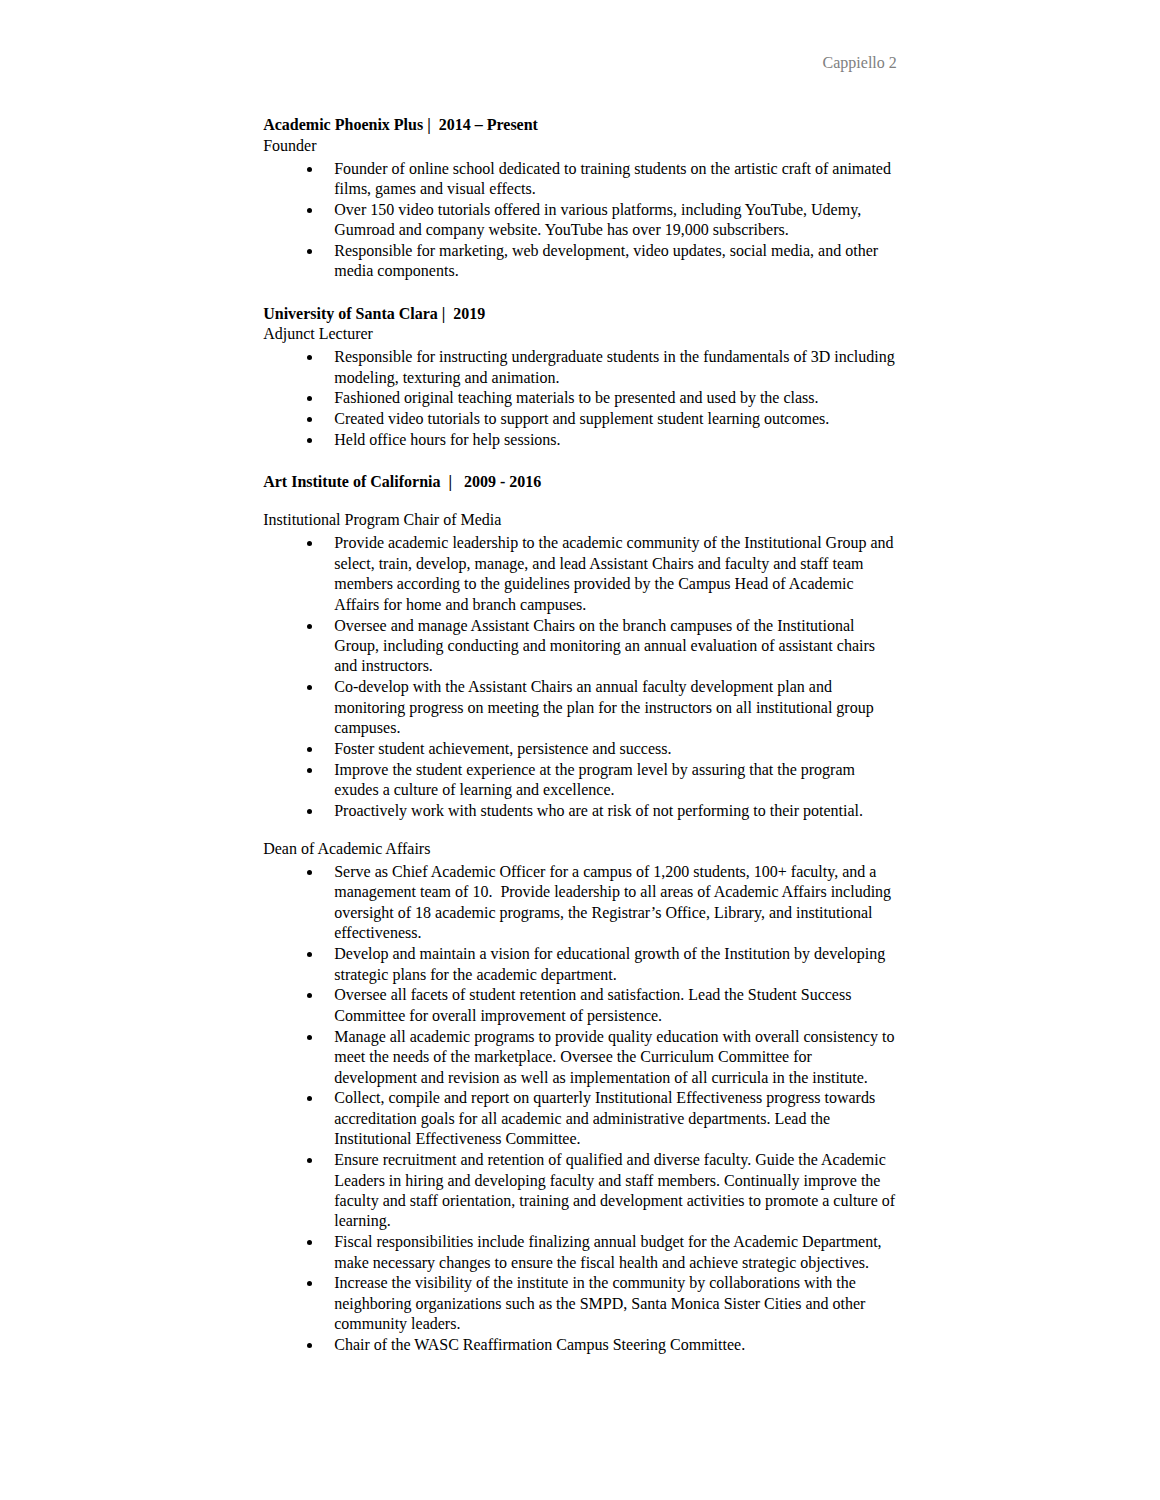Cappiello 2
Academic Phoenix Plus | 2014 – Present
Founder
Founder of online school dedicated to training students on the artistic craft of animated films, games and visual effects.
Over 150 video tutorials offered in various platforms, including YouTube, Udemy, Gumroad and company website. YouTube has over 19,000 subscribers.
Responsible for marketing, web development, video updates, social media, and other media components.
University of Santa Clara | 2019
Adjunct Lecturer
Responsible for instructing undergraduate students in the fundamentals of 3D including modeling, texturing and animation.
Fashioned original teaching materials to be presented and used by the class.
Created video tutorials to support and supplement student learning outcomes.
Held office hours for help sessions.
Art Institute of California | 2009 - 2016
Institutional Program Chair of Media
Provide academic leadership to the academic community of the Institutional Group and select, train, develop, manage, and lead Assistant Chairs and faculty and staff team members according to the guidelines provided by the Campus Head of Academic Affairs for home and branch campuses.
Oversee and manage Assistant Chairs on the branch campuses of the Institutional Group, including conducting and monitoring an annual evaluation of assistant chairs and instructors.
Co-develop with the Assistant Chairs an annual faculty development plan and monitoring progress on meeting the plan for the instructors on all institutional group campuses.
Foster student achievement, persistence and success.
Improve the student experience at the program level by assuring that the program exudes a culture of learning and excellence.
Proactively work with students who are at risk of not performing to their potential.
Dean of Academic Affairs
Serve as Chief Academic Officer for a campus of 1,200 students, 100+ faculty, and a management team of 10. Provide leadership to all areas of Academic Affairs including oversight of 18 academic programs, the Registrar’s Office, Library, and institutional effectiveness.
Develop and maintain a vision for educational growth of the Institution by developing strategic plans for the academic department.
Oversee all facets of student retention and satisfaction. Lead the Student Success Committee for overall improvement of persistence.
Manage all academic programs to provide quality education with overall consistency to meet the needs of the marketplace. Oversee the Curriculum Committee for development and revision as well as implementation of all curricula in the institute.
Collect, compile and report on quarterly Institutional Effectiveness progress towards accreditation goals for all academic and administrative departments. Lead the Institutional Effectiveness Committee.
Ensure recruitment and retention of qualified and diverse faculty. Guide the Academic Leaders in hiring and developing faculty and staff members. Continually improve the faculty and staff orientation, training and development activities to promote a culture of learning.
Fiscal responsibilities include finalizing annual budget for the Academic Department, make necessary changes to ensure the fiscal health and achieve strategic objectives.
Increase the visibility of the institute in the community by collaborations with the neighboring organizations such as the SMPD, Santa Monica Sister Cities and other community leaders.
Chair of the WASC Reaffirmation Campus Steering Committee.